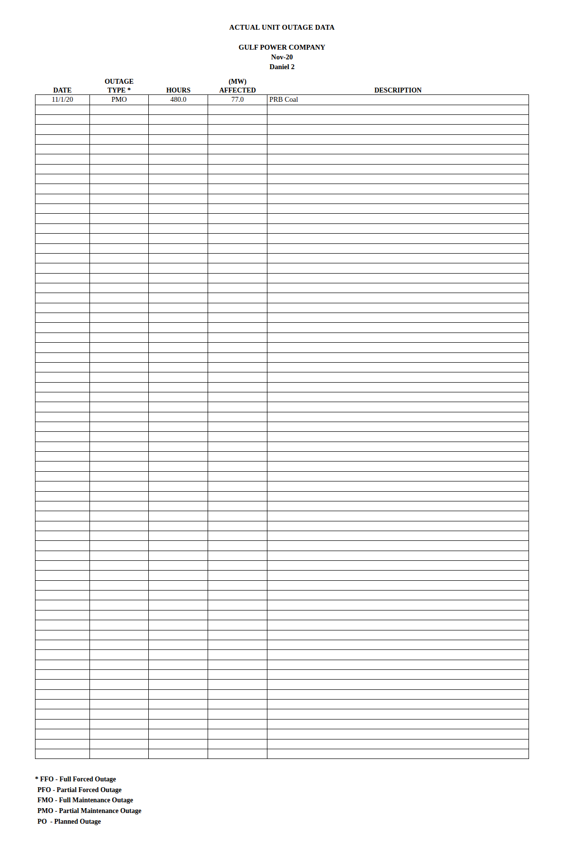ACTUAL UNIT OUTAGE DATA
GULF POWER COMPANY
Nov-20
Daniel 2
| | OUTAGE | | (MW) | |
| --- | --- | --- | --- | --- |
| DATE | TYPE * | HOURS | AFFECTED | DESCRIPTION |
| 11/1/20 | PMO | 480.0 | 77.0 | PRB Coal |
* FFO - Full Forced Outage
PFO - Partial Forced Outage
FMO - Full Maintenance Outage
PMO - Partial Maintenance Outage
PO - Planned Outage